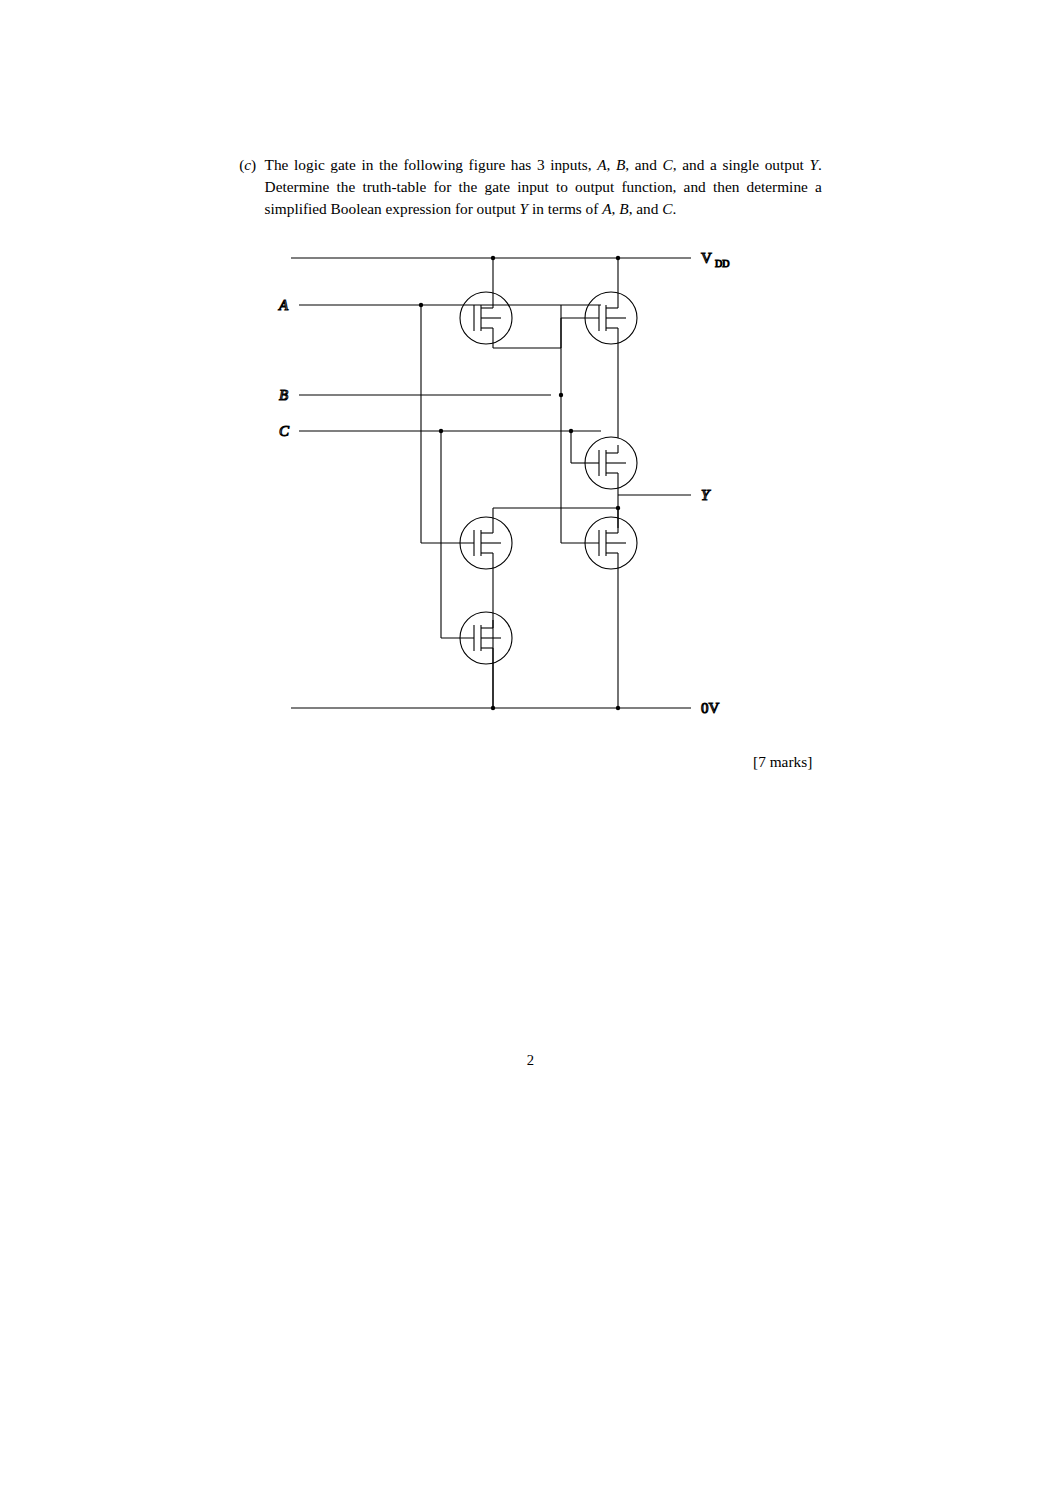(c)
The logic gate in the following figure has 3 inputs, A, B, and C, and a single output Y. Determine the truth-table for the gate input to output function, and then determine a simplified Boolean expression for output Y in terms of A, B, and C.
V DD 0V A B C Y
[7 marks]
2